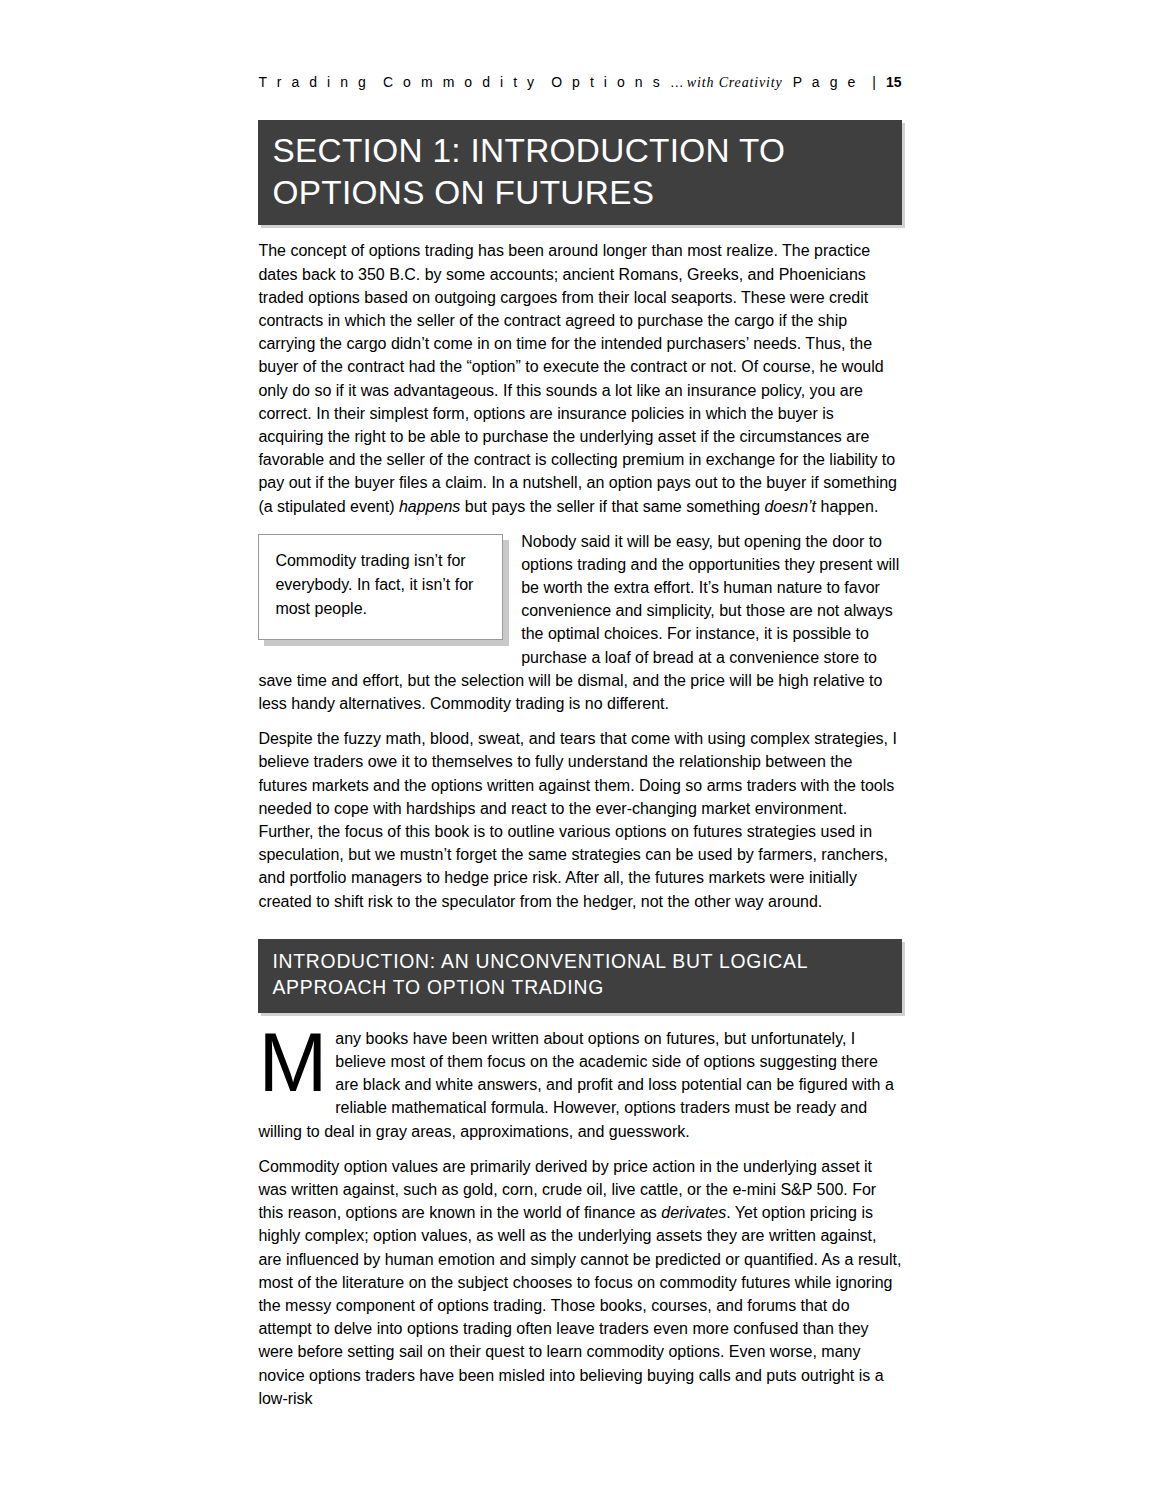T r a d i n g C o m m o d i t y O p t i o n s …with Creativity
P a g e | 15
SECTION 1: INTRODUCTION TO OPTIONS ON FUTURES
The concept of options trading has been around longer than most realize. The practice dates back to 350 B.C. by some accounts; ancient Romans, Greeks, and Phoenicians traded options based on outgoing cargoes from their local seaports. These were credit contracts in which the seller of the contract agreed to purchase the cargo if the ship carrying the cargo didn’t come in on time for the intended purchasers’ needs. Thus, the buyer of the contract had the “option” to execute the contract or not. Of course, he would only do so if it was advantageous. If this sounds a lot like an insurance policy, you are correct. In their simplest form, options are insurance policies in which the buyer is acquiring the right to be able to purchase the underlying asset if the circumstances are favorable and the seller of the contract is collecting premium in exchange for the liability to pay out if the buyer files a claim. In a nutshell, an option pays out to the buyer if something (a stipulated event) happens but pays the seller if that same something doesn’t happen.
Commodity trading isn’t for everybody. In fact, it isn’t for most people.
Nobody said it will be easy, but opening the door to options trading and the opportunities they present will be worth the extra effort. It’s human nature to favor convenience and simplicity, but those are not always the optimal choices. For instance, it is possible to purchase a loaf of bread at a convenience store to save time and effort, but the selection will be dismal, and the price will be high relative to less handy alternatives. Commodity trading is no different.
Despite the fuzzy math, blood, sweat, and tears that come with using complex strategies, I believe traders owe it to themselves to fully understand the relationship between the futures markets and the options written against them. Doing so arms traders with the tools needed to cope with hardships and react to the ever-changing market environment. Further, the focus of this book is to outline various options on futures strategies used in speculation, but we mustn’t forget the same strategies can be used by farmers, ranchers, and portfolio managers to hedge price risk. After all, the futures markets were initially created to shift risk to the speculator from the hedger, not the other way around.
INTRODUCTION: AN UNCONVENTIONAL BUT LOGICAL APPROACH TO OPTION TRADING
Many books have been written about options on futures, but unfortunately, I believe most of them focus on the academic side of options suggesting there are black and white answers, and profit and loss potential can be figured with a reliable mathematical formula. However, options traders must be ready and willing to deal in gray areas, approximations, and guesswork.
Commodity option values are primarily derived by price action in the underlying asset it was written against, such as gold, corn, crude oil, live cattle, or the e-mini S&P 500. For this reason, options are known in the world of finance as derivates. Yet option pricing is highly complex; option values, as well as the underlying assets they are written against, are influenced by human emotion and simply cannot be predicted or quantified. As a result, most of the literature on the subject chooses to focus on commodity futures while ignoring the messy component of options trading. Those books, courses, and forums that do attempt to delve into options trading often leave traders even more confused than they were before setting sail on their quest to learn commodity options. Even worse, many novice options traders have been misled into believing buying calls and puts outright is a low-risk